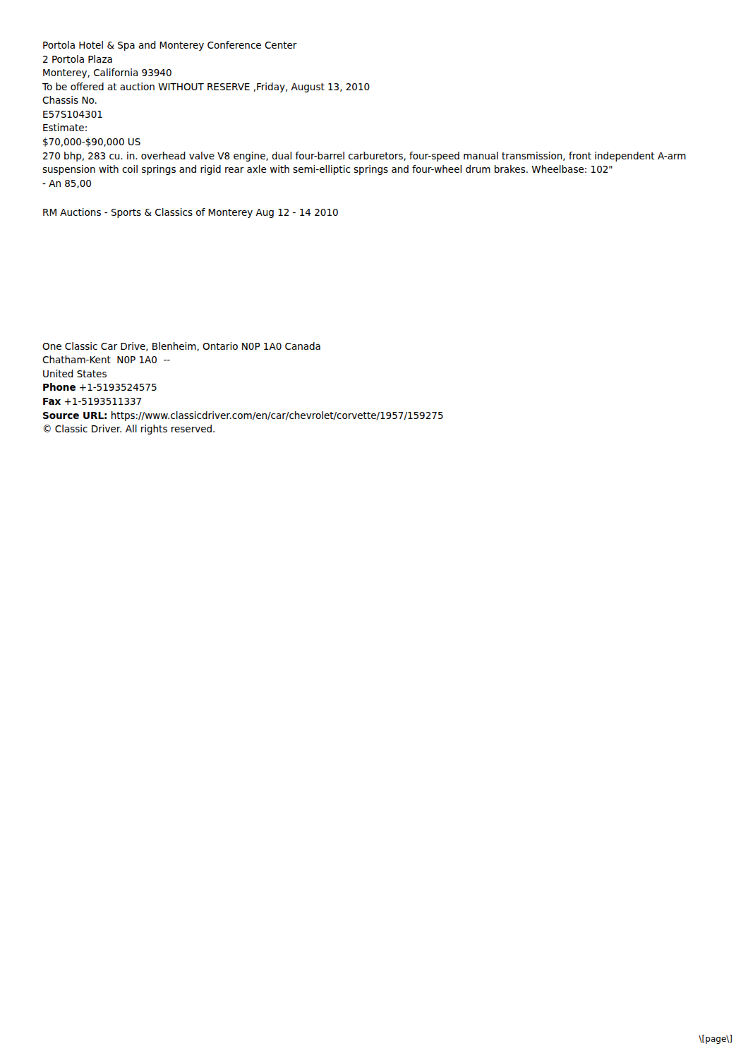Portola Hotel & Spa and Monterey Conference Center
2 Portola Plaza
Monterey, California 93940
To be offered at auction WITHOUT RESERVE ,Friday, August 13, 2010
Chassis No.
E57S104301
Estimate:
$70,000-$90,000 US
270 bhp, 283 cu. in. overhead valve V8 engine, dual four-barrel carburetors, four-speed manual transmission, front independent A-arm suspension with coil springs and rigid rear axle with semi-elliptic springs and four-wheel drum brakes. Wheelbase: 102"
- An 85,00
RM Auctions - Sports & Classics of Monterey Aug 12 - 14 2010
One Classic Car Drive, Blenheim, Ontario N0P 1A0 Canada
Chatham-Kent N0P 1A0 --
United States
Phone +1-5193524575
Fax +1-5193511337
Source URL: https://www.classicdriver.com/en/car/chevrolet/corvette/1957/159275
© Classic Driver. All rights reserved.
\[page\]